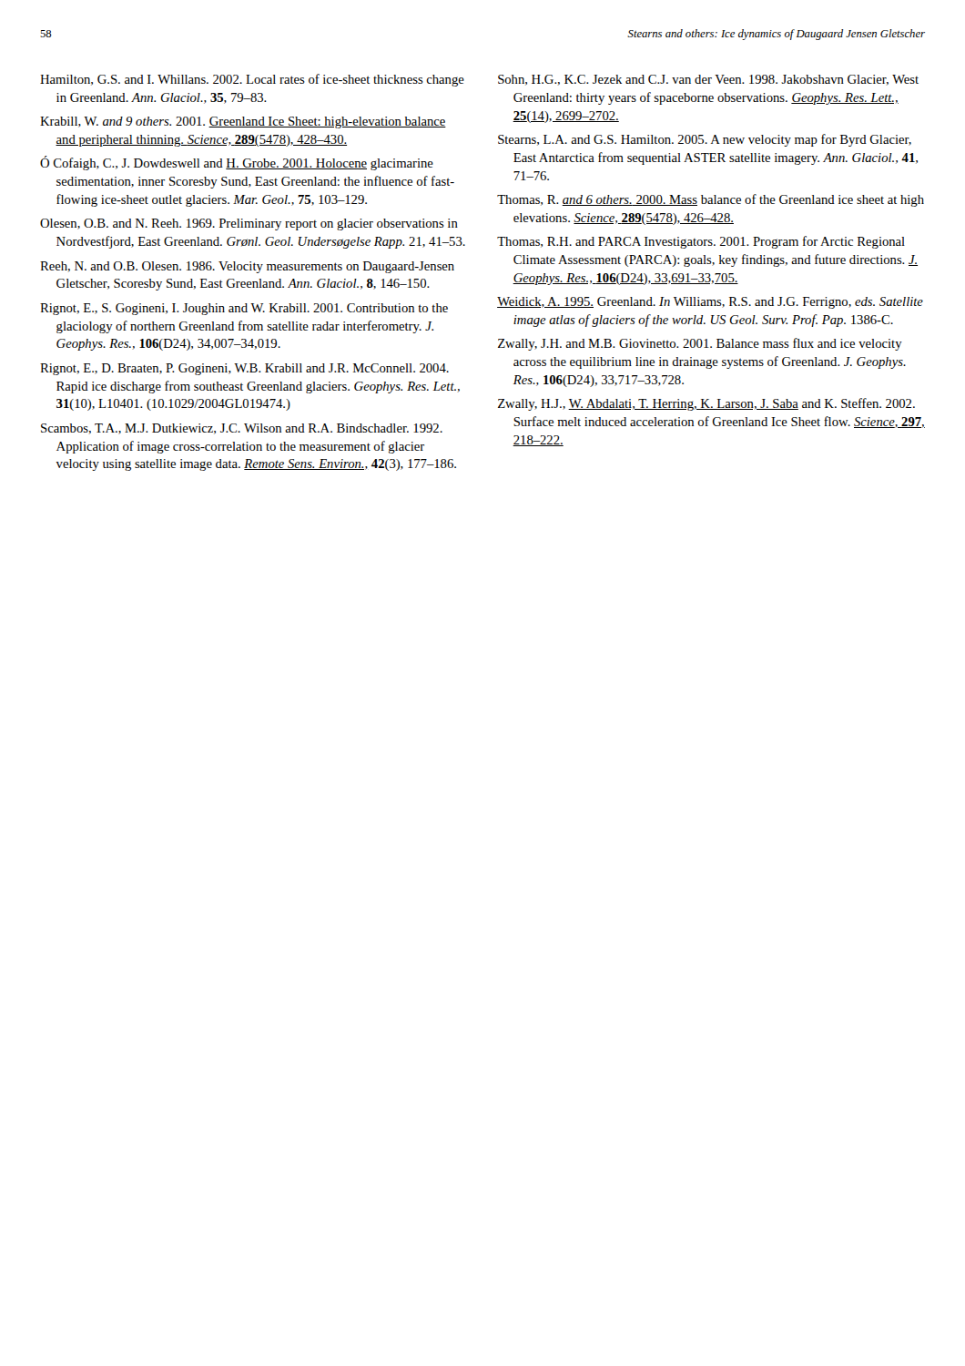58 Stearns and others: Ice dynamics of Daugaard Jensen Gletscher
Hamilton, G.S. and I. Whillans. 2002. Local rates of ice-sheet thickness change in Greenland. Ann. Glaciol., 35, 79–83.
Krabill, W. and 9 others. 2001. Greenland Ice Sheet: high-elevation balance and peripheral thinning. Science, 289(5478), 428–430.
Ó Cofaigh, C., J. Dowdeswell and H. Grobe. 2001. Holocene glacimarine sedimentation, inner Scoresby Sund, East Greenland: the influence of fast-flowing ice-sheet outlet glaciers. Mar. Geol., 75, 103–129.
Olesen, O.B. and N. Reeh. 1969. Preliminary report on glacier observations in Nordvestfjord, East Greenland. Grønl. Geol. Undersøgelse Rapp. 21, 41–53.
Reeh, N. and O.B. Olesen. 1986. Velocity measurements on Daugaard-Jensen Gletscher, Scoresby Sund, East Greenland. Ann. Glaciol., 8, 146–150.
Rignot, E., S. Gogineni, I. Joughin and W. Krabill. 2001. Contribution to the glaciology of northern Greenland from satellite radar interferometry. J. Geophys. Res., 106(D24), 34,007–34,019.
Rignot, E., D. Braaten, P. Gogineni, W.B. Krabill and J.R. McConnell. 2004. Rapid ice discharge from southeast Greenland glaciers. Geophys. Res. Lett., 31(10), L10401. (10.1029/2004GL019474.)
Scambos, T.A., M.J. Dutkiewicz, J.C. Wilson and R.A. Bindschadler. 1992. Application of image cross-correlation to the measurement of glacier velocity using satellite image data. Remote Sens. Environ., 42(3), 177–186.
Sohn, H.G., K.C. Jezek and C.J. van der Veen. 1998. Jakobshavn Glacier, West Greenland: thirty years of spaceborne observations. Geophys. Res. Lett., 25(14), 2699–2702.
Stearns, L.A. and G.S. Hamilton. 2005. A new velocity map for Byrd Glacier, East Antarctica from sequential ASTER satellite imagery. Ann. Glaciol., 41, 71–76.
Thomas, R. and 6 others. 2000. Mass balance of the Greenland ice sheet at high elevations. Science, 289(5478), 426–428.
Thomas, R.H. and PARCA Investigators. 2001. Program for Arctic Regional Climate Assessment (PARCA): goals, key findings, and future directions. J. Geophys. Res., 106(D24), 33,691–33,705.
Weidick, A. 1995. Greenland. In Williams, R.S. and J.G. Ferrigno, eds. Satellite image atlas of glaciers of the world. US Geol. Surv. Prof. Pap. 1386-C.
Zwally, J.H. and M.B. Giovinetto. 2001. Balance mass flux and ice velocity across the equilibrium line in drainage systems of Greenland. J. Geophys. Res., 106(D24), 33,717–33,728.
Zwally, H.J., W. Abdalati, T. Herring, K. Larson, J. Saba and K. Steffen. 2002. Surface melt induced acceleration of Greenland Ice Sheet flow. Science, 297, 218–222.